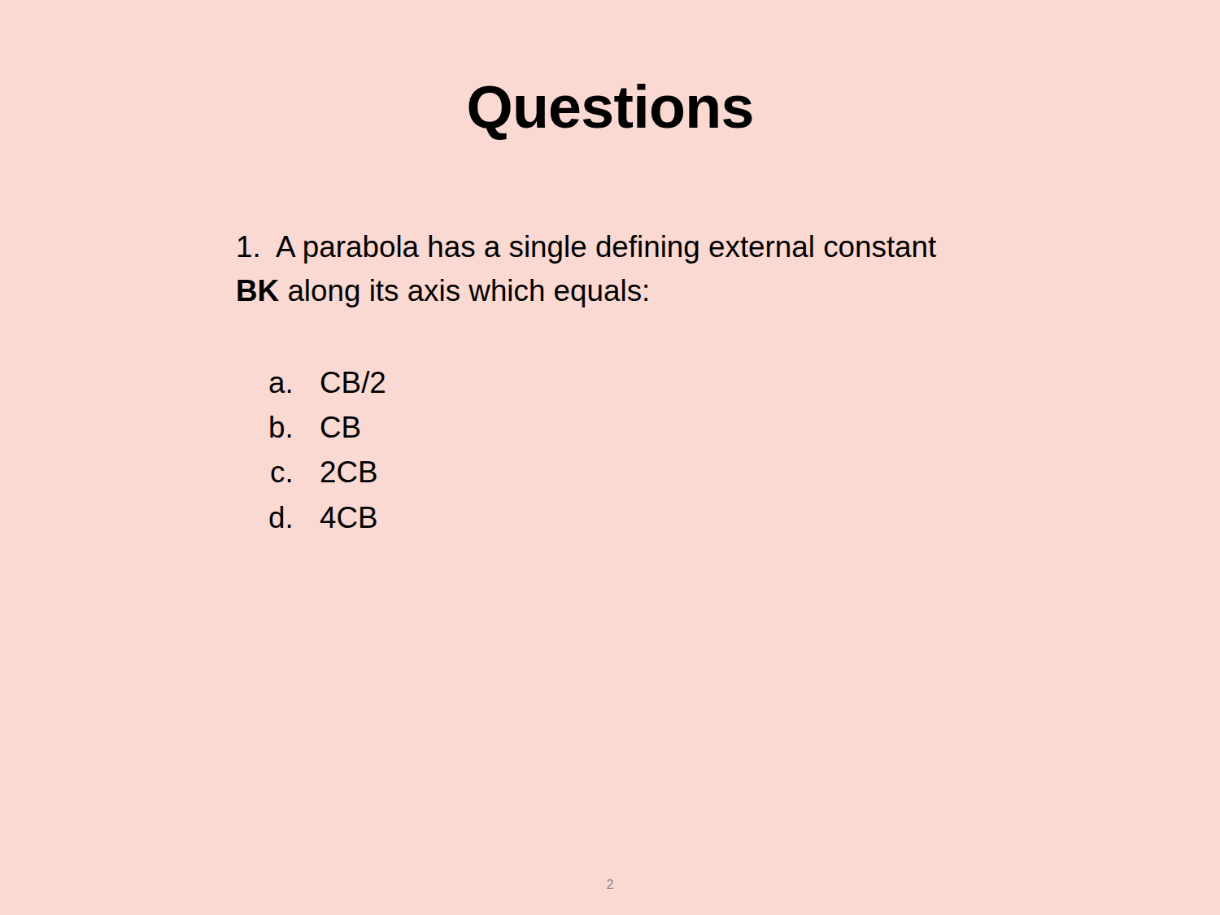Questions
1. A parabola has a single defining external constant BK along its axis which equals:
CB/2
CB
2CB
4CB
2